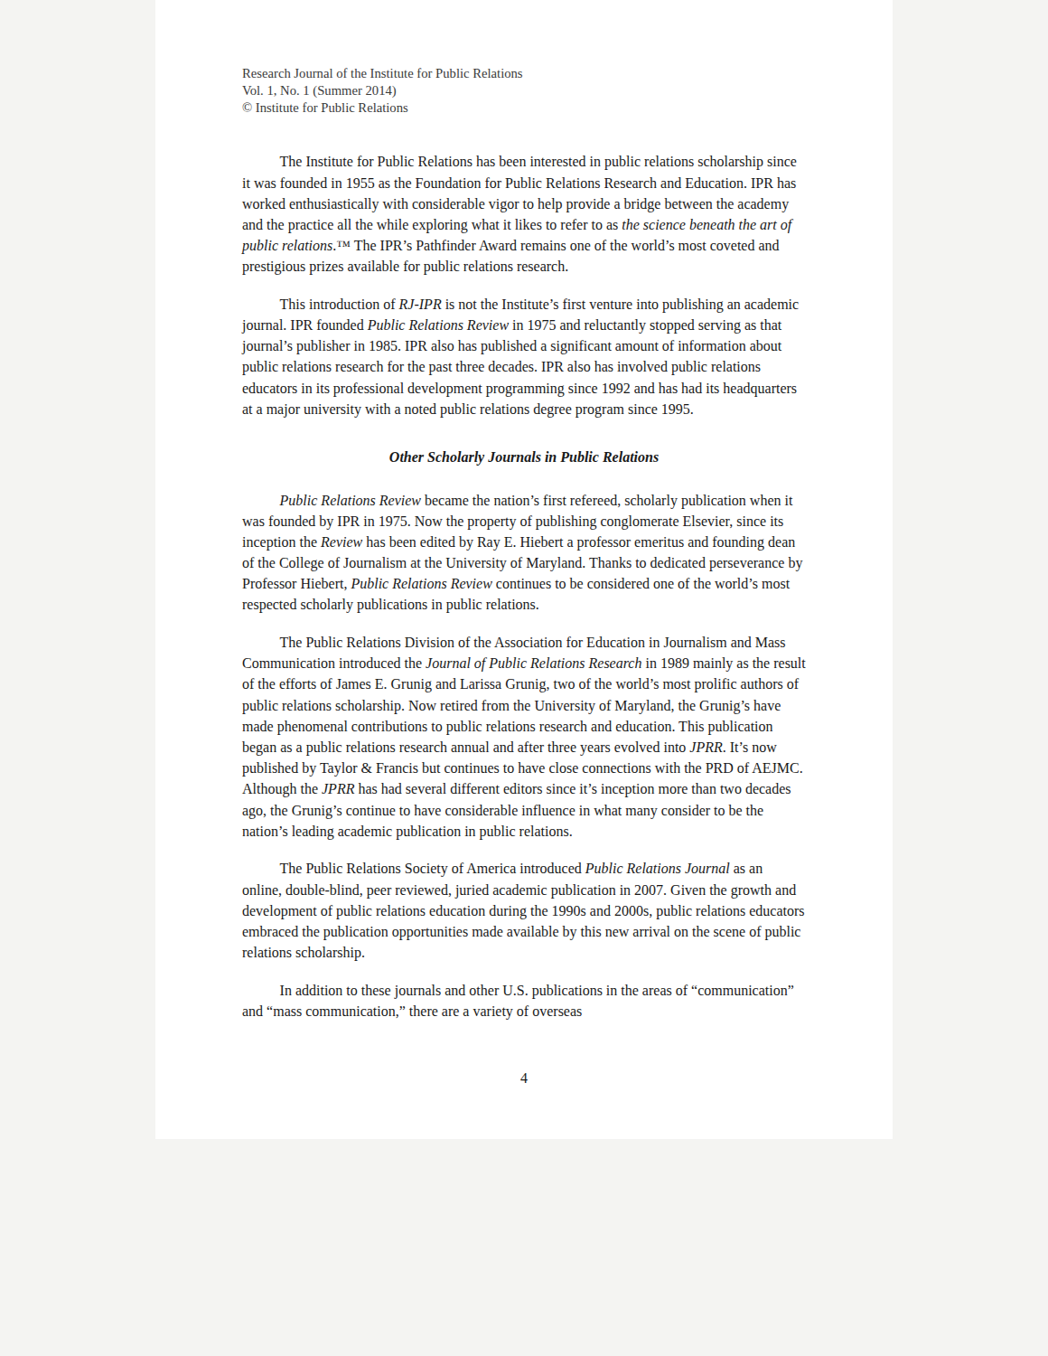Research Journal of the Institute for Public Relations
Vol. 1, No. 1 (Summer 2014)
© Institute for Public Relations
The Institute for Public Relations has been interested in public relations scholarship since it was founded in 1955 as the Foundation for Public Relations Research and Education. IPR has worked enthusiastically with considerable vigor to help provide a bridge between the academy and the practice all the while exploring what it likes to refer to as the science beneath the art of public relations.™ The IPR’s Pathfinder Award remains one of the world’s most coveted and prestigious prizes available for public relations research.
This introduction of RJ-IPR is not the Institute’s first venture into publishing an academic journal. IPR founded Public Relations Review in 1975 and reluctantly stopped serving as that journal’s publisher in 1985. IPR also has published a significant amount of information about public relations research for the past three decades. IPR also has involved public relations educators in its professional development programming since 1992 and has had its headquarters at a major university with a noted public relations degree program since 1995.
Other Scholarly Journals in Public Relations
Public Relations Review became the nation’s first refereed, scholarly publication when it was founded by IPR in 1975. Now the property of publishing conglomerate Elsevier, since its inception the Review has been edited by Ray E. Hiebert a professor emeritus and founding dean of the College of Journalism at the University of Maryland. Thanks to dedicated perseverance by Professor Hiebert, Public Relations Review continues to be considered one of the world’s most respected scholarly publications in public relations.
The Public Relations Division of the Association for Education in Journalism and Mass Communication introduced the Journal of Public Relations Research in 1989 mainly as the result of the efforts of James E. Grunig and Larissa Grunig, two of the world’s most prolific authors of public relations scholarship. Now retired from the University of Maryland, the Grunig’s have made phenomenal contributions to public relations research and education. This publication began as a public relations research annual and after three years evolved into JPRR. It’s now published by Taylor & Francis but continues to have close connections with the PRD of AEJMC. Although the JPRR has had several different editors since it’s inception more than two decades ago, the Grunig’s continue to have considerable influence in what many consider to be the nation’s leading academic publication in public relations.
The Public Relations Society of America introduced Public Relations Journal as an online, double-blind, peer reviewed, juried academic publication in 2007. Given the growth and development of public relations education during the 1990s and 2000s, public relations educators embraced the publication opportunities made available by this new arrival on the scene of public relations scholarship.
In addition to these journals and other U.S. publications in the areas of “communication” and “mass communication,” there are a variety of overseas
4